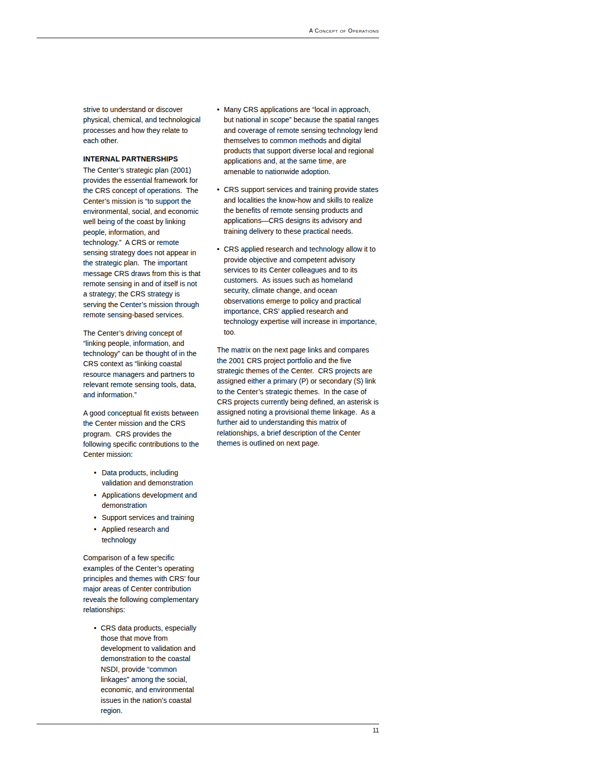A Concept of Operations
strive to understand or discover physical, chemical, and technological processes and how they relate to each other.
INTERNAL PARTNERSHIPS
The Center’s strategic plan (2001) provides the essential framework for the CRS concept of operations. The Center’s mission is “to support the environmental, social, and economic well being of the coast by linking people, information, and technology.” A CRS or remote sensing strategy does not appear in the strategic plan. The important message CRS draws from this is that remote sensing in and of itself is not a strategy; the CRS strategy is serving the Center’s mission through remote sensing-based services.
The Center’s driving concept of “linking people, information, and technology” can be thought of in the CRS context as “linking coastal resource managers and partners to relevant remote sensing tools, data, and information.”
A good conceptual fit exists between the Center mission and the CRS program. CRS provides the following specific contributions to the Center mission:
Data products, including validation and demonstration
Applications development and demonstration
Support services and training
Applied research and technology
Comparison of a few specific examples of the Center’s operating principles and themes with CRS’ four major areas of Center contribution reveals the following complementary relationships:
CRS data products, especially those that move from development to validation and demonstration to the coastal NSDI, provide “common linkages” among the social, economic, and environmental issues in the nation’s coastal region.
Many CRS applications are “local in approach, but national in scope” because the spatial ranges and coverage of remote sensing technology lend themselves to common methods and digital products that support diverse local and regional applications and, at the same time, are amenable to nationwide adoption.
CRS support services and training provide states and localities the know-how and skills to realize the benefits of remote sensing products and applications—CRS designs its advisory and training delivery to these practical needs.
CRS applied research and technology allow it to provide objective and competent advisory services to its Center colleagues and to its customers. As issues such as homeland security, climate change, and ocean observations emerge to policy and practical importance, CRS’ applied research and technology expertise will increase in importance, too.
The matrix on the next page links and compares the 2001 CRS project portfolio and the five strategic themes of the Center. CRS projects are assigned either a primary (P) or secondary (S) link to the Center’s strategic themes. In the case of CRS projects currently being defined, an asterisk is assigned noting a provisional theme linkage. As a further aid to understanding this matrix of relationships, a brief description of the Center themes is outlined on next page.
11